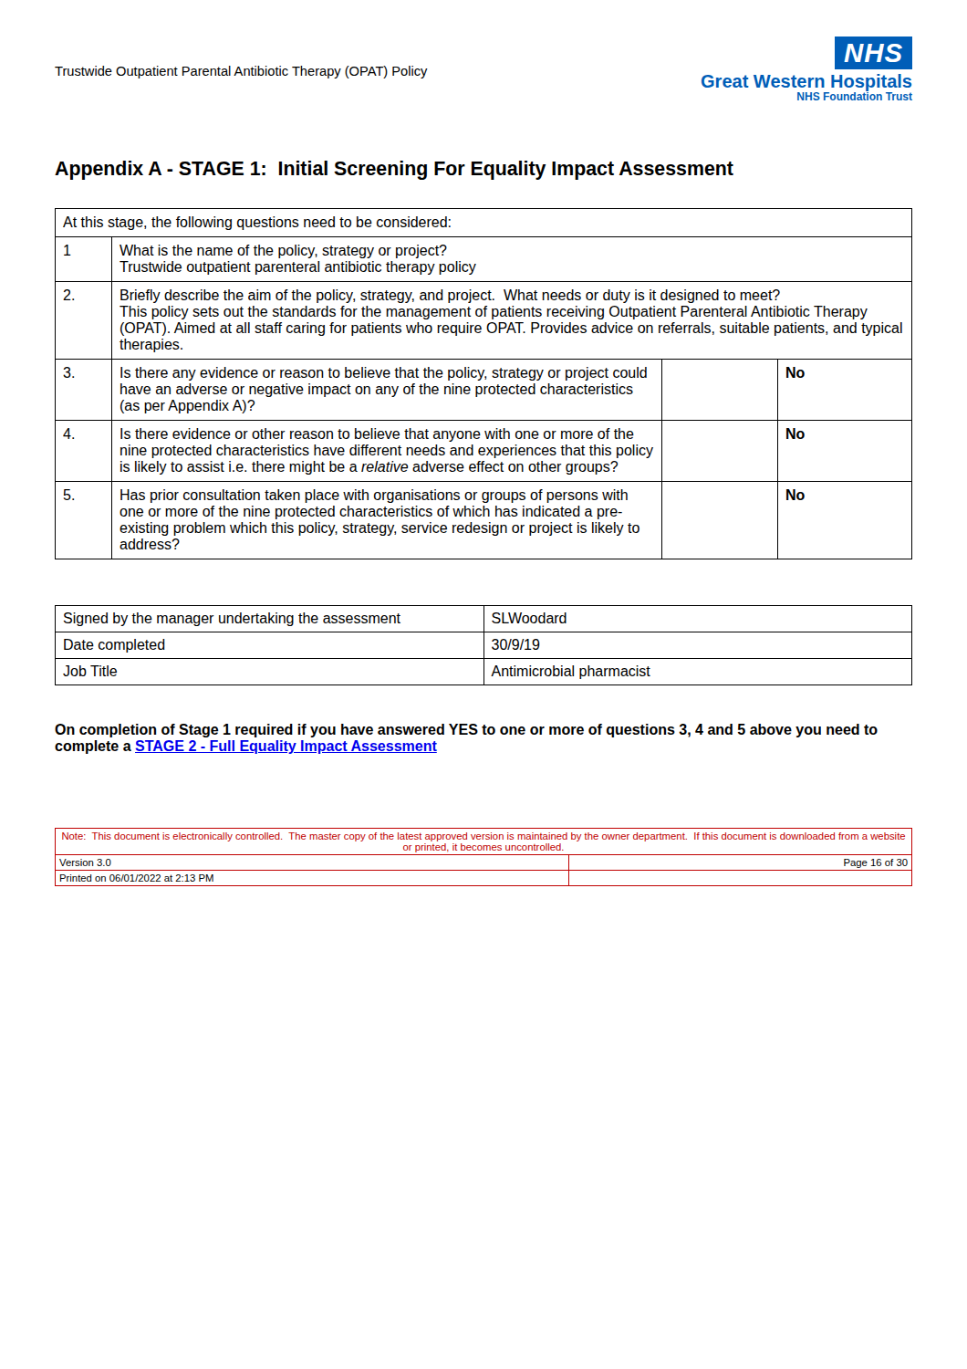Trustwide Outpatient Parental Antibiotic Therapy (OPAT) Policy
NHS
Great Western Hospitals
NHS Foundation Trust
Appendix A - STAGE 1: Initial Screening For Equality Impact Assessment
| At this stage, the following questions need to be considered: |
| 1 | What is the name of the policy, strategy or project? Trustwide outpatient parenteral antibiotic therapy policy |
| 2. | Briefly describe the aim of the policy, strategy, and project. What needs or duty is it designed to meet? This policy sets out the standards for the management of patients receiving Outpatient Parenteral Antibiotic Therapy (OPAT). Aimed at all staff caring for patients who require OPAT. Provides advice on referrals, suitable patients, and typical therapies. |
| 3. | Is there any evidence or reason to believe that the policy, strategy or project could have an adverse or negative impact on any of the nine protected characteristics (as per Appendix A)? | | No |
| 4. | Is there evidence or other reason to believe that anyone with one or more of the nine protected characteristics have different needs and experiences that this policy is likely to assist i.e. there might be a relative adverse effect on other groups? | | No |
| 5. | Has prior consultation taken place with organisations or groups of persons with one or more of the nine protected characteristics of which has indicated a pre-existing problem which this policy, strategy, service redesign or project is likely to address? | | No |
| Signed by the manager undertaking the assessment | SLWoodard |
| Date completed | 30/9/19 |
| Job Title | Antimicrobial pharmacist |
On completion of Stage 1 required if you have answered YES to one or more of questions 3, 4 and 5 above you need to complete a STAGE 2 - Full Equality Impact Assessment
| Note: This document is electronically controlled. The master copy of the latest approved version is maintained by the owner department. If this document is downloaded from a website or printed, it becomes uncontrolled. |
| Version 3.0 | Page 16 of 30 |
| Printed on 06/01/2022 at 2:13 PM | |